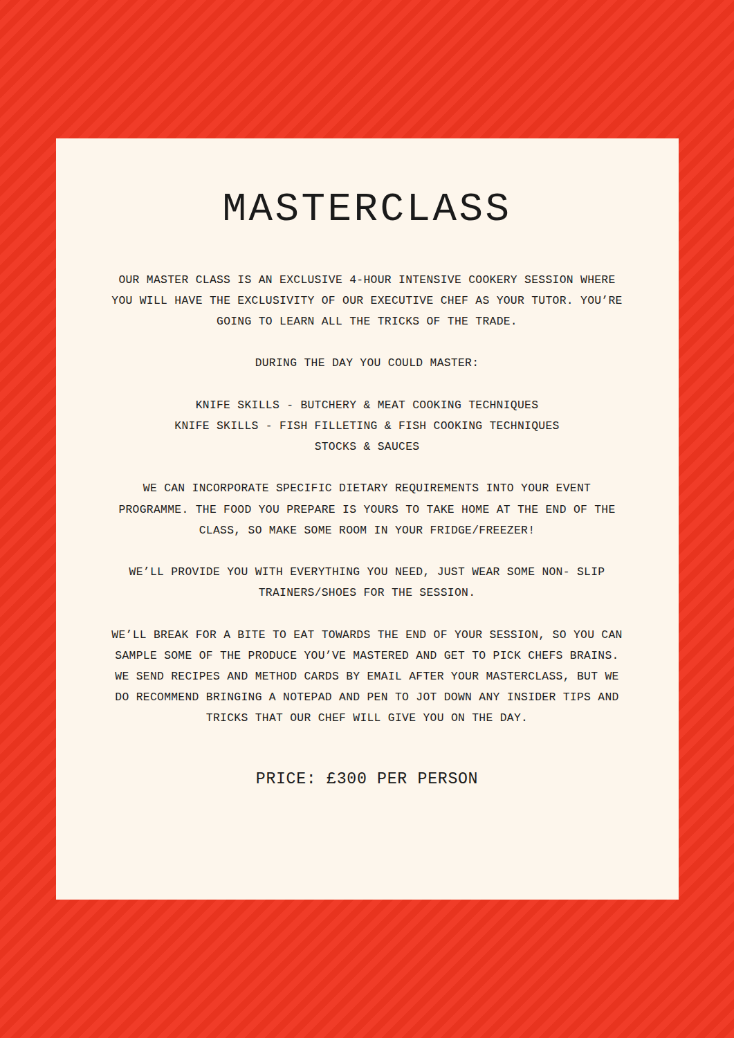MASTERCLASS
Our master class is an exclusive 4-hour intensive cookery session where you will have the exclusivity of our executive chef as your tutor. You’re going to learn all the tricks of the trade.
During the day you could master:
Knife skills - butchery & meat cooking techniques
Knife skills - fish filleting & fish cooking techniques
Stocks & sauces
We can incorporate specific dietary requirements into your event programme. The food you prepare is yours to take home at the end of the class, so make some room in your fridge/freezer!
We’ll provide you with everything you need, just wear some non- slip trainers/shoes for the session.
We’ll break for a bite to eat towards the end of your session, so you can sample some of the produce you’ve mastered and get to pick chefs brains. We send recipes and method cards by email after your masterclass, but we do recommend bringing a notepad and pen to jot down any insider tips and tricks that our chef will give you on the day.
Price: £300 per person